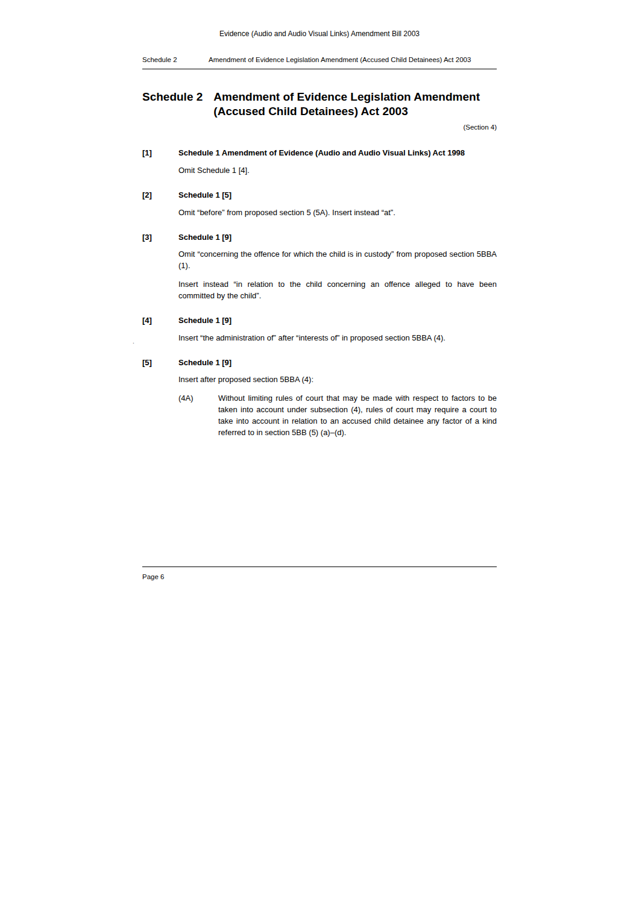Evidence (Audio and Audio Visual Links) Amendment Bill 2003
Schedule 2
Amendment of Evidence Legislation Amendment (Accused Child Detainees) Act 2003
Schedule 2 Amendment of Evidence Legislation Amendment (Accused Child Detainees) Act 2003
(Section 4)
[1] Schedule 1 Amendment of Evidence (Audio and Audio Visual Links) Act 1998
Omit Schedule 1 [4].
[2] Schedule 1 [5]
Omit “before” from proposed section 5 (5A). Insert instead “at”.
[3] Schedule 1 [9]
Omit “concerning the offence for which the child is in custody” from proposed section 5BBA (1).
Insert instead “in relation to the child concerning an offence alleged to have been committed by the child”.
[4] Schedule 1 [9]
Insert “the administration of” after “interests of” in proposed section 5BBA (4).
[5] Schedule 1 [9]
Insert after proposed section 5BBA (4):
(4A)
Without limiting rules of court that may be made with respect to factors to be taken into account under subsection (4), rules of court may require a court to take into account in relation to an accused child detainee any factor of a kind referred to in section 5BB (5) (a)–(d).
.
Page 6